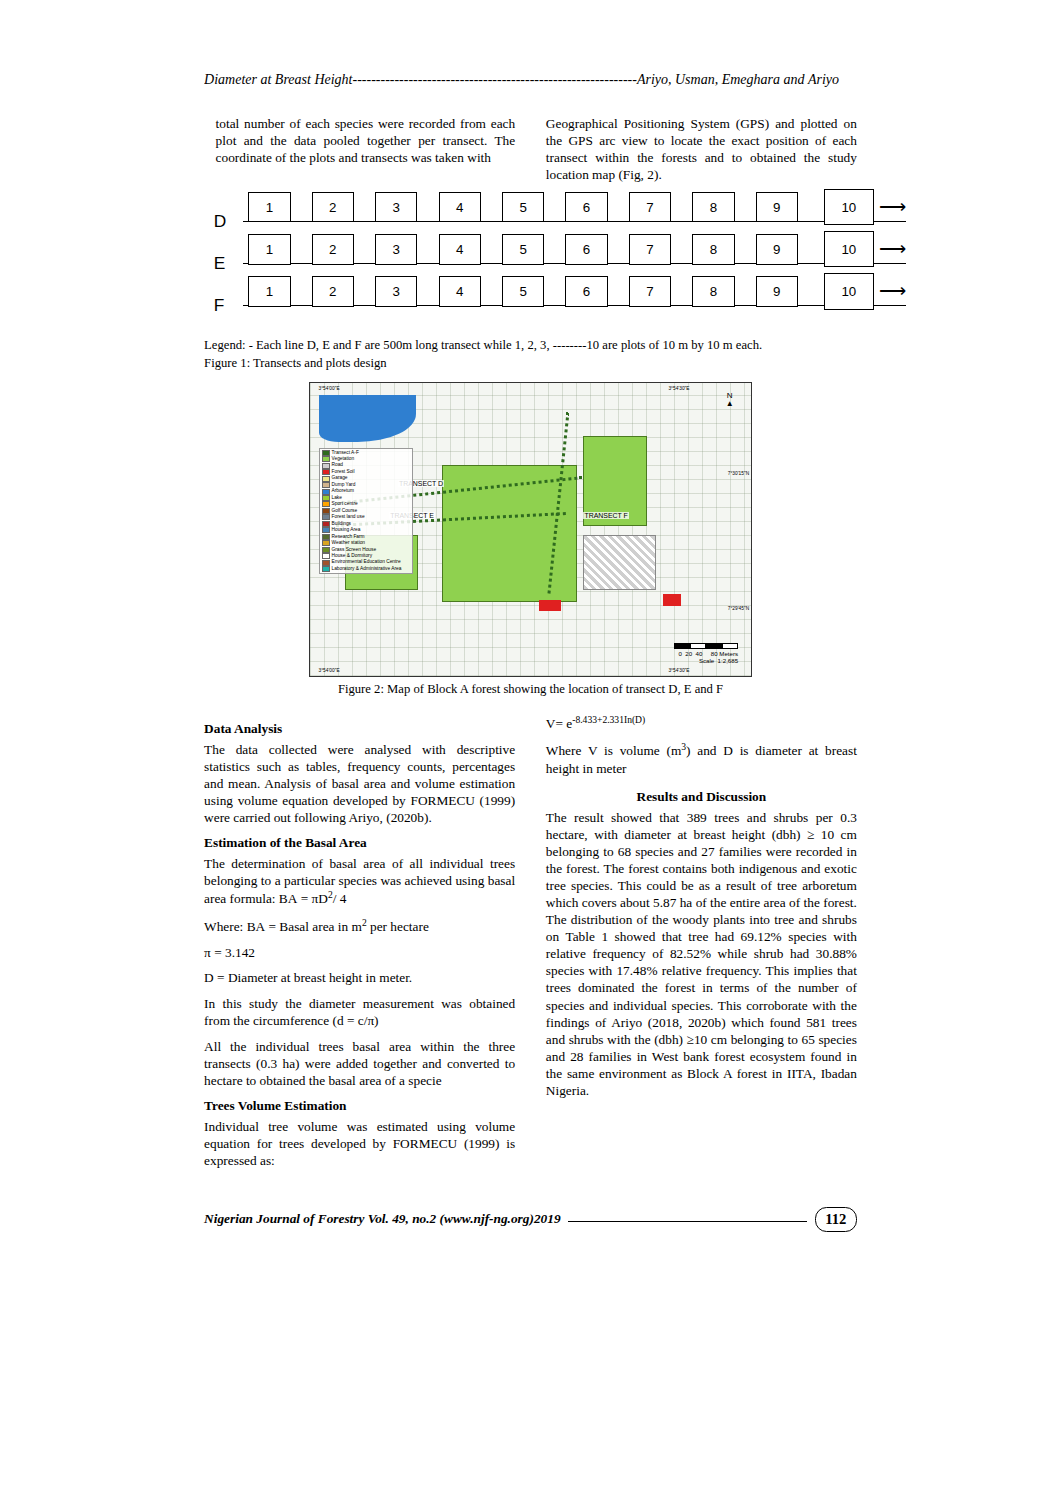Diameter at Breast Height-------------------------------------------------------------Ariyo, Usman, Emeghara and Ariyo
total number of each species were recorded from each plot and the data pooled together per transect. The coordinate of the plots and transects was taken with
Geographical Positioning System (GPS) and plotted on the GPS arc view to locate the exact position of each transect within the forests and to obtained the study location map (Fig, 2).
D
1
2
3
4
5
6
7
8
9
10
⟶
E
1
2
3
4
5
6
7
8
9
10
⟶
F
1
2
3
4
5
6
7
8
9
10
⟶
Legend: - Each line D, E and F are 500m long transect while 1, 2, 3, --------10 are plots of 10 m by 10 m each.
Figure 1: Transects and plots design
TRANSECT D
TRANSECT E
TRANSECT F
Transect A-F
Vegetation
Road
Forest Soil
Garage
Dump Yard
Arboretum
Lake
Sport centre
Golf Course
Forest land use
Buildings
Housing Area
Research Farm
Weather station
Grass Screen House
House & Dormitory
Environmental Education Centre
Laboratory & Administrative Area
N
▲
3°54'00"E
3°54'30"E
3°54'00"E
3°54'30"E
7°30'15"N
7°29'45"N
0 20 40 80 Meters
Scale 1:2,685
Figure 2: Map of Block A forest showing the location of transect D, E and F
Data Analysis
The data collected were analysed with descriptive statistics such as tables, frequency counts, percentages and mean. Analysis of basal area and volume estimation using volume equation developed by FORMECU (1999) were carried out following Ariyo, (2020b).
Estimation of the Basal Area
The determination of basal area of all individual trees belonging to a particular species was achieved using basal area formula: BA = πD2/ 4
Where: BA = Basal area in m2 per hectare
π = 3.142
D = Diameter at breast height in meter.
In this study the diameter measurement was obtained from the circumference (d = c/π)
All the individual trees basal area within the three transects (0.3 ha) were added together and converted to hectare to obtained the basal area of a specie
Trees Volume Estimation
Individual tree volume was estimated using volume equation for trees developed by FORMECU (1999) is expressed as:
V= e-8.433+2.331In(D)
Where V is volume (m3) and D is diameter at breast height in meter
Results and Discussion
The result showed that 389 trees and shrubs per 0.3 hectare, with diameter at breast height (dbh) ≥ 10 cm belonging to 68 species and 27 families were recorded in the forest. The forest contains both indigenous and exotic tree species. This could be as a result of tree arboretum which covers about 5.87 ha of the entire area of the forest. The distribution of the woody plants into tree and shrubs on Table 1 showed that tree had 69.12% species with relative frequency of 82.52% while shrub had 30.88% species with 17.48% relative frequency. This implies that trees dominated the forest in terms of the number of species and individual species. This corroborate with the findings of Ariyo (2018, 2020b) which found 581 trees and shrubs with the (dbh) ≥10 cm belonging to 65 species and 28 families in West bank forest ecosystem found in the same environment as Block A forest in IITA, Ibadan Nigeria.
Nigerian Journal of Forestry Vol. 49, no.2 (www.njf-ng.org)2019
112